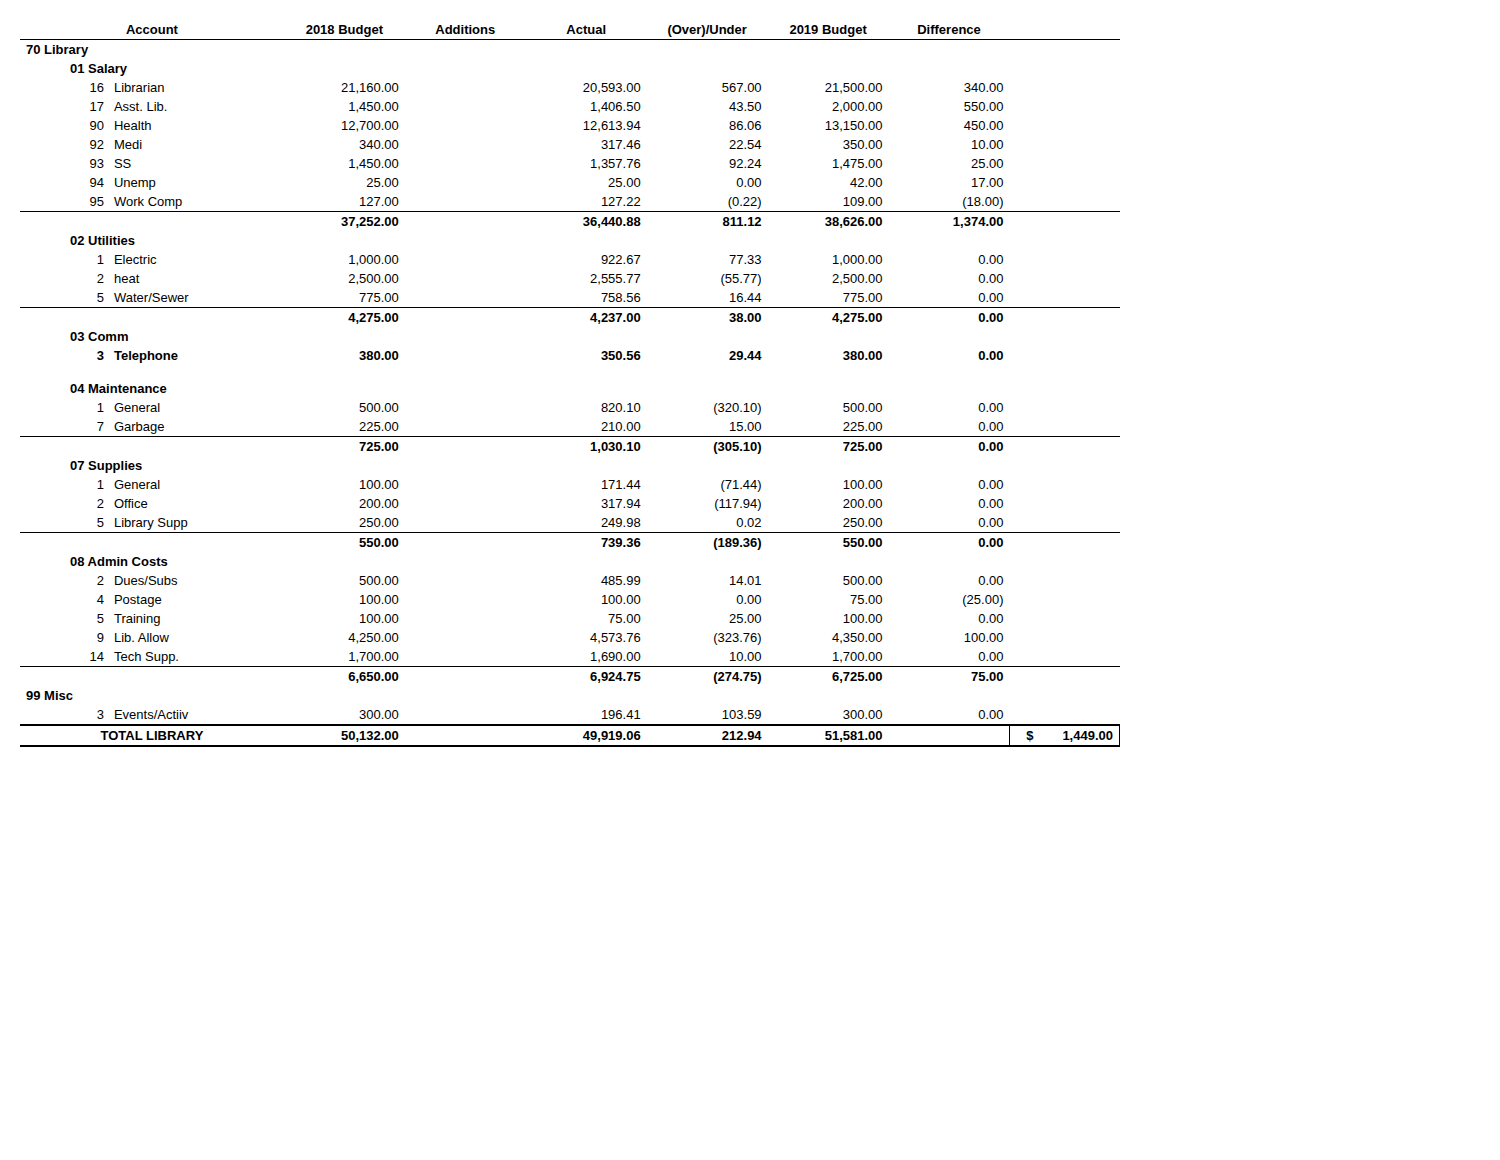| Account | 2018 Budget | Additions | Actual | (Over)/Under | 2019 Budget | Difference | |
| --- | --- | --- | --- | --- | --- | --- | --- |
| 70 Library | | | | | | | |
| | 01 Salary | | | | | | | |
| | 16 | Librarian | 21,160.00 | | 20,593.00 | 567.00 | 21,500.00 | 340.00 | |
| | 17 | Asst. Lib. | 1,450.00 | | 1,406.50 | 43.50 | 2,000.00 | 550.00 | |
| | 90 | Health | 12,700.00 | | 12,613.94 | 86.06 | 13,150.00 | 450.00 | |
| | 92 | Medi | 340.00 | | 317.46 | 22.54 | 350.00 | 10.00 | |
| | 93 | SS | 1,450.00 | | 1,357.76 | 92.24 | 1,475.00 | 25.00 | |
| | 94 | Unemp | 25.00 | | 25.00 | 0.00 | 42.00 | 17.00 | |
| | 95 | Work Comp | 127.00 | | 127.22 | (0.22) | 109.00 | (18.00) | |
| | | | 37,252.00 | | 36,440.88 | 811.12 | 38,626.00 | 1,374.00 | |
| | 02 Utilities | | | | | | | |
| | 1 | Electric | 1,000.00 | | 922.67 | 77.33 | 1,000.00 | 0.00 | |
| | 2 | heat | 2,500.00 | | 2,555.77 | (55.77) | 2,500.00 | 0.00 | |
| | 5 | Water/Sewer | 775.00 | | 758.56 | 16.44 | 775.00 | 0.00 | |
| | | | 4,275.00 | | 4,237.00 | 38.00 | 4,275.00 | 0.00 | |
| | 03 Comm | | | | | | | |
| | 3 | Telephone | 380.00 | | 350.56 | 29.44 | 380.00 | 0.00 | |
| | 04 Maintenance | | | | | | | |
| | 1 | General | 500.00 | | 820.10 | (320.10) | 500.00 | 0.00 | |
| | 7 | Garbage | 225.00 | | 210.00 | 15.00 | 225.00 | 0.00 | |
| | | | 725.00 | | 1,030.10 | (305.10) | 725.00 | 0.00 | |
| | 07 Supplies | | | | | | | |
| | 1 | General | 100.00 | | 171.44 | (71.44) | 100.00 | 0.00 | |
| | 2 | Office | 200.00 | | 317.94 | (117.94) | 200.00 | 0.00 | |
| | 5 | Library Supp | 250.00 | | 249.98 | 0.02 | 250.00 | 0.00 | |
| | | | 550.00 | | 739.36 | (189.36) | 550.00 | 0.00 | |
| | 08 Admin Costs | | | | | | | |
| | 2 | Dues/Subs | 500.00 | | 485.99 | 14.01 | 500.00 | 0.00 | |
| | 4 | Postage | 100.00 | | 100.00 | 0.00 | 75.00 | (25.00) | |
| | 5 | Training | 100.00 | | 75.00 | 25.00 | 100.00 | 0.00 | |
| | 9 | Lib. Allow | 4,250.00 | | 4,573.76 | (323.76) | 4,350.00 | 100.00 | |
| | 14 | Tech Supp. | 1,700.00 | | 1,690.00 | 10.00 | 1,700.00 | 0.00 | |
| | | | 6,650.00 | | 6,924.75 | (274.75) | 6,725.00 | 75.00 | |
| 99 Misc | | | | | | | |
| | 3 | Events/Actiiv | 300.00 | | 196.41 | 103.59 | 300.00 | 0.00 | |
| TOTAL LIBRARY | 50,132.00 | | 49,919.06 | 212.94 | 51,581.00 | | $ 1,449.00 |